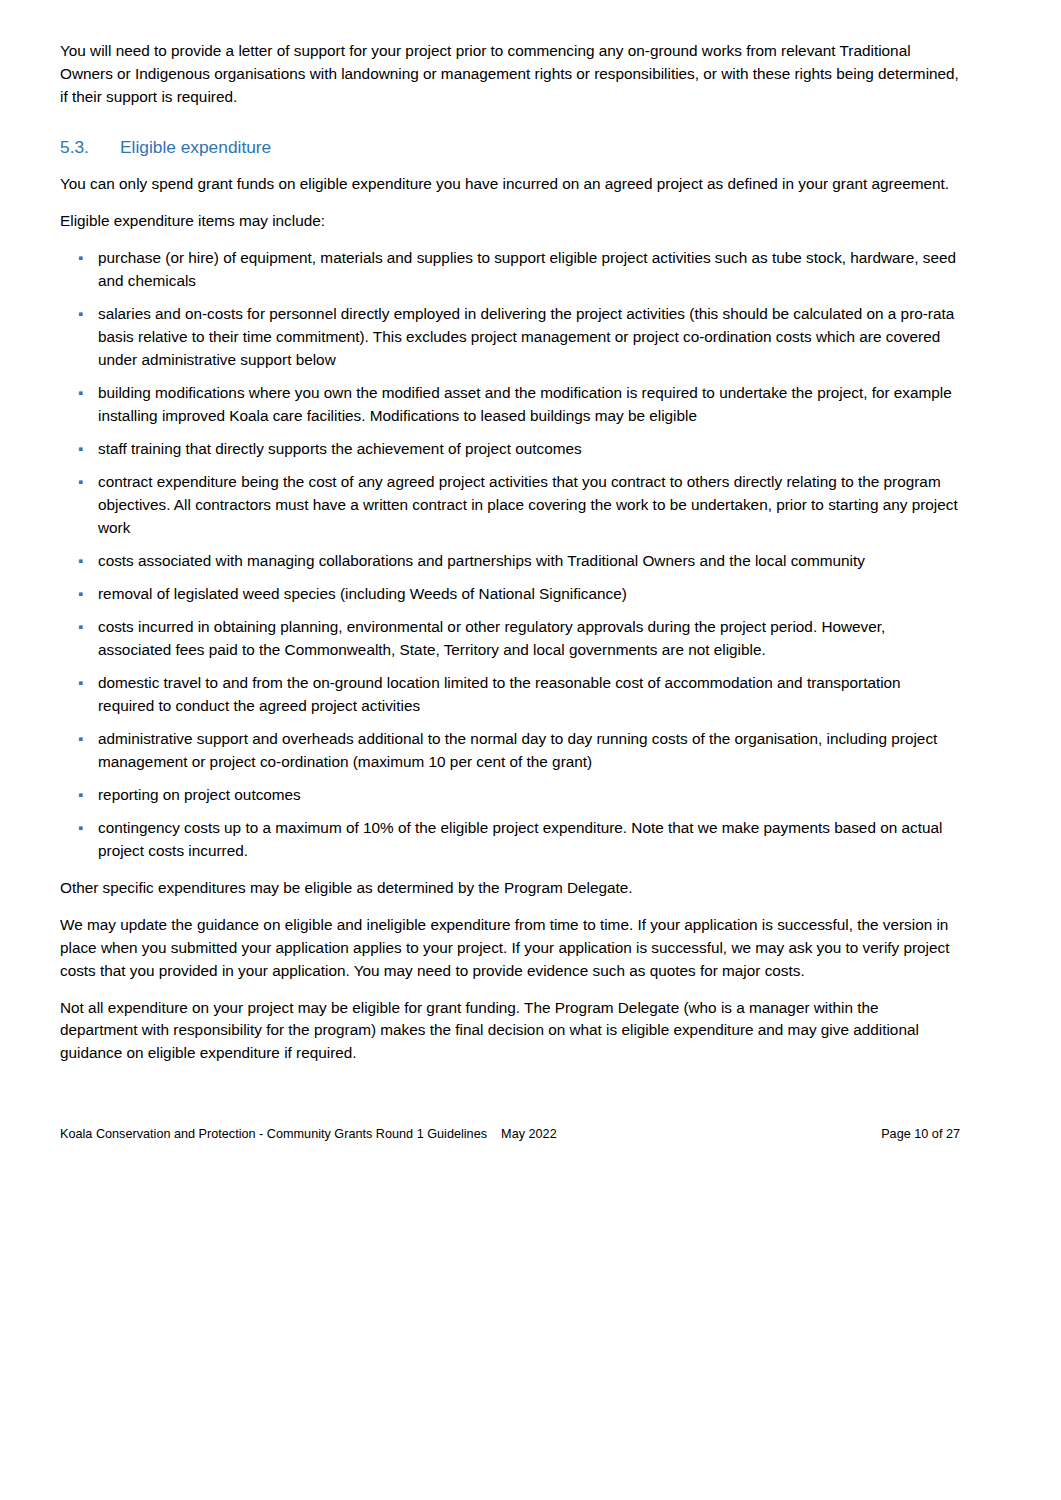You will need to provide a letter of support for your project prior to commencing any on-ground works from relevant Traditional Owners or Indigenous organisations with landowning or management rights or responsibilities, or with these rights being determined, if their support is required.
5.3. Eligible expenditure
You can only spend grant funds on eligible expenditure you have incurred on an agreed project as defined in your grant agreement.
Eligible expenditure items may include:
purchase (or hire) of equipment, materials and supplies to support eligible project activities such as tube stock, hardware, seed and chemicals
salaries and on-costs for personnel directly employed in delivering the project activities (this should be calculated on a pro-rata basis relative to their time commitment). This excludes project management or project co-ordination costs which are covered under administrative support below
building modifications where you own the modified asset and the modification is required to undertake the project, for example installing improved Koala care facilities. Modifications to leased buildings may be eligible
staff training that directly supports the achievement of project outcomes
contract expenditure being the cost of any agreed project activities that you contract to others directly relating to the program objectives. All contractors must have a written contract in place covering the work to be undertaken, prior to starting any project work
costs associated with managing collaborations and partnerships with Traditional Owners and the local community
removal of legislated weed species (including Weeds of National Significance)
costs incurred in obtaining planning, environmental or other regulatory approvals during the project period. However, associated fees paid to the Commonwealth, State, Territory and local governments are not eligible.
domestic travel to and from the on-ground location limited to the reasonable cost of accommodation and transportation required to conduct the agreed project activities
administrative support and overheads additional to the normal day to day running costs of the organisation, including project management or project co-ordination (maximum 10 per cent of the grant)
reporting on project outcomes
contingency costs up to a maximum of 10% of the eligible project expenditure. Note that we make payments based on actual project costs incurred.
Other specific expenditures may be eligible as determined by the Program Delegate.
We may update the guidance on eligible and ineligible expenditure from time to time. If your application is successful, the version in place when you submitted your application applies to your project. If your application is successful, we may ask you to verify project costs that you provided in your application. You may need to provide evidence such as quotes for major costs.
Not all expenditure on your project may be eligible for grant funding. The Program Delegate (who is a manager within the department with responsibility for the program) makes the final decision on what is eligible expenditure and may give additional guidance on eligible expenditure if required.
Koala Conservation and Protection - Community Grants Round 1 Guidelines May 2022 Page 10 of 27